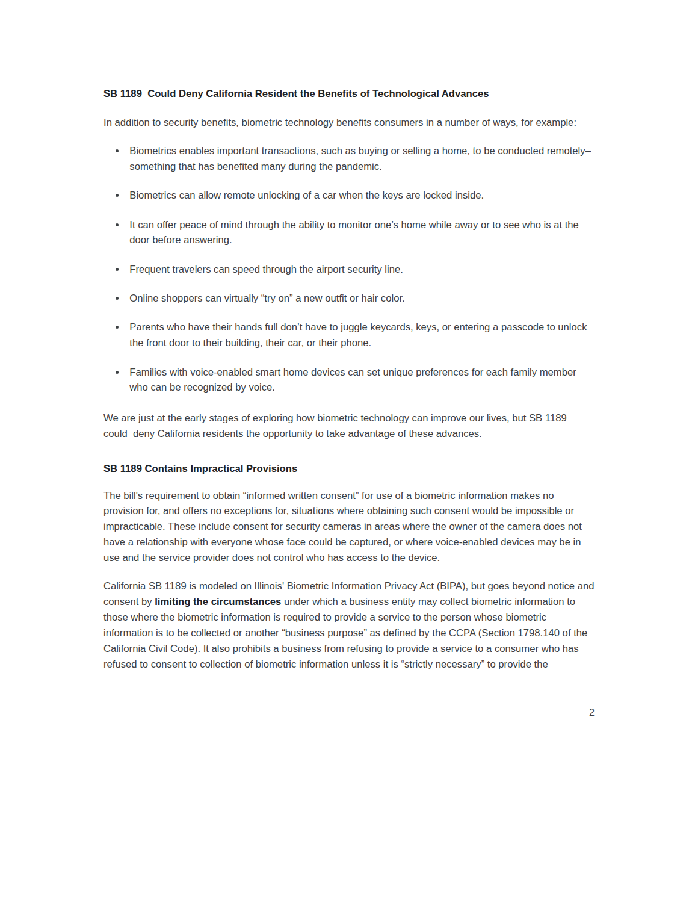SB 1189 Could Deny California Resident the Benefits of Technological Advances
In addition to security benefits, biometric technology benefits consumers in a number of ways, for example:
Biometrics enables important transactions, such as buying or selling a home, to be conducted remotely–something that has benefited many during the pandemic.
Biometrics can allow remote unlocking of a car when the keys are locked inside.
It can offer peace of mind through the ability to monitor one’s home while away or to see who is at the door before answering.
Frequent travelers can speed through the airport security line.
Online shoppers can virtually “try on” a new outfit or hair color.
Parents who have their hands full don’t have to juggle keycards, keys, or entering a passcode to unlock the front door to their building, their car, or their phone.
Families with voice-enabled smart home devices can set unique preferences for each family member who can be recognized by voice.
We are just at the early stages of exploring how biometric technology can improve our lives, but SB 1189 could deny California residents the opportunity to take advantage of these advances.
SB 1189 Contains Impractical Provisions
The bill's requirement to obtain “informed written consent” for use of a biometric information makes no provision for, and offers no exceptions for, situations where obtaining such consent would be impossible or impracticable. These include consent for security cameras in areas where the owner of the camera does not have a relationship with everyone whose face could be captured, or where voice-enabled devices may be in use and the service provider does not control who has access to the device.
California SB 1189 is modeled on Illinois' Biometric Information Privacy Act (BIPA), but goes beyond notice and consent by limiting the circumstances under which a business entity may collect biometric information to those where the biometric information is required to provide a service to the person whose biometric information is to be collected or another “business purpose” as defined by the CCPA (Section 1798.140 of the California Civil Code). It also prohibits a business from refusing to provide a service to a consumer who has refused to consent to collection of biometric information unless it is “strictly necessary” to provide the
2